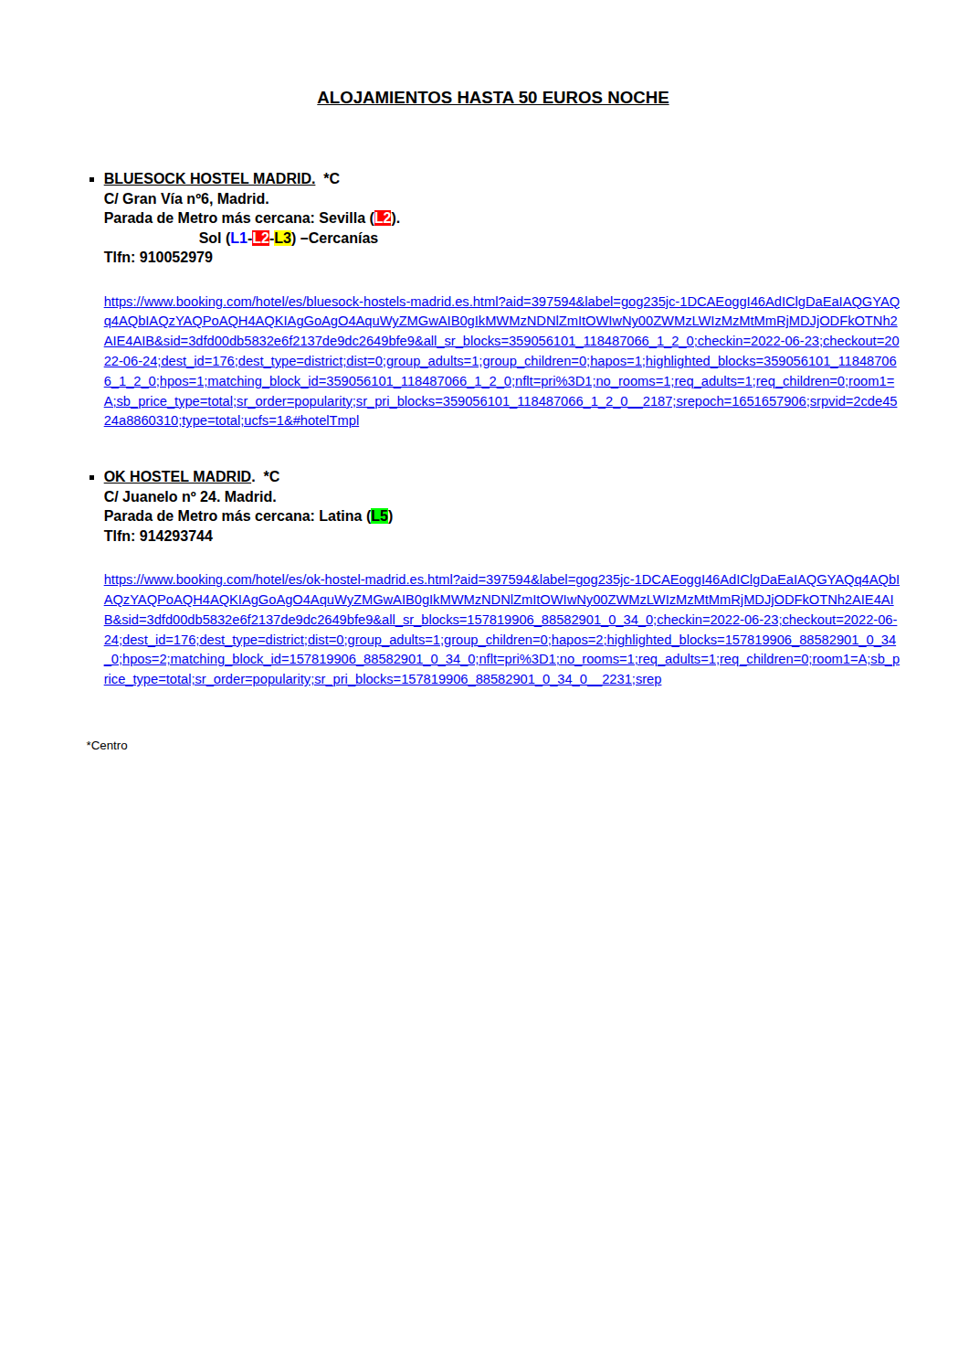ALOJAMIENTOS HASTA 50 EUROS NOCHE
BLUESOCK HOSTEL MADRID. *C
C/ Gran Vía nº6, Madrid.
Parada de Metro más cercana: Sevilla (L2).
Sol (L1-L2-L3) –Cercanías
Tlfn: 910052979
https://www.booking.com/hotel/es/bluesock-hostels-madrid.es.html?aid=397594&label=gog235jc-1DCAEoggI46AdIClgDaEaIAQGYAQq4AQbIAQzYAQPoAQH4AQKIAgGoAgO4AquWyZMGwAIB0gIkMWMzNDNlZmItOWIwNy00ZWMzLWIzMzMtMmRjMDJjODFkOTNh2AIE4AIB&sid=3dfd00db5832e6f2137de9dc2649bfe9&all_sr_blocks=359056101_118487066_1_2_0;checkin=2022-06-23;checkout=2022-06-24;dest_id=176;dest_type=district;dist=0;group_adults=1;group_children=0;hapos=1;highlighted_blocks=359056101_118487066_1_2_0;hpos=1;matching_block_id=359056101_118487066_1_2_0;nflt=pri%3D1;no_rooms=1;req_adults=1;req_children=0;room1=A;sb_price_type=total;sr_order=popularity;sr_pri_blocks=359056101_118487066_1_2_0__2187;srepoch=1651657906;srpvid=2cde4524a8860310;type=total;ucfs=1&#hotelTmpl
OK HOSTEL MADRID. *C
C/ Juanelo nº 24. Madrid.
Parada de Metro más cercana: Latina (L5)
Tlfn: 914293744
https://www.booking.com/hotel/es/ok-hostel-madrid.es.html?aid=397594&label=gog235jc-1DCAEoggI46AdIClgDaEaIAQGYAQq4AQbIAQzYAQPoAQH4AQKIAgGoAgO4AquWyZMGwAIB0gIkMWMzNDNlZmItOWIwNy00ZWMzLWIzMzMtMmRjMDJjODFkOTNh2AIE4AIB&sid=3dfd00db5832e6f2137de9dc2649bfe9&all_sr_blocks=157819906_88582901_0_34_0;checkin=2022-06-23;checkout=2022-06-24;dest_id=176;dest_type=district;dist=0;group_adults=1;group_children=0;hapos=2;highlighted_blocks=157819906_88582901_0_34_0;hpos=2;matching_block_id=157819906_88582901_0_34_0;nflt=pri%3D1;no_rooms=1;req_adults=1;req_children=0;room1=A;sb_price_type=total;sr_order=popularity;sr_pri_blocks=157819906_88582901_0_34_0__2231;srep
*Centro